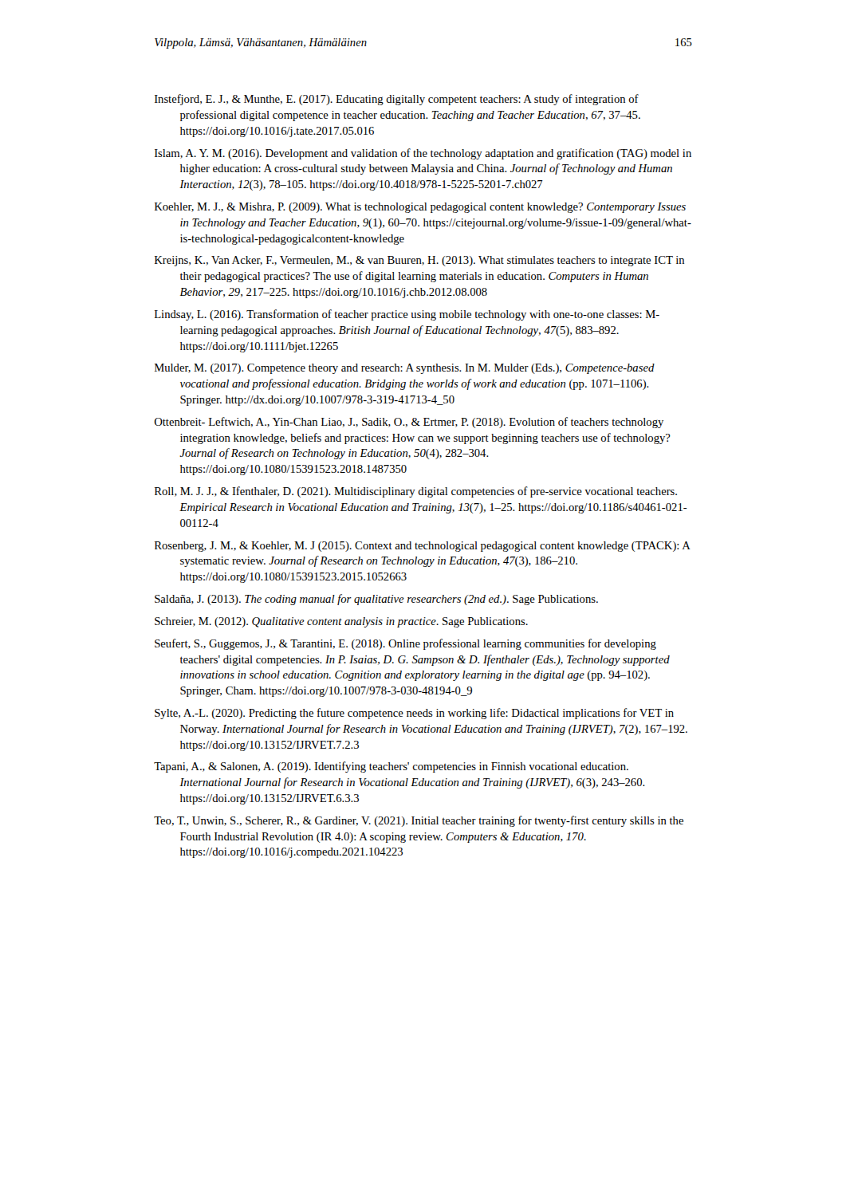Vilppola, Lämsä, Vähäsantanen, Hämäläinen 165
Instefjord, E. J., & Munthe, E. (2017). Educating digitally competent teachers: A study of integration of professional digital competence in teacher education. Teaching and Teacher Education, 67, 37–45. https://doi.org/10.1016/j.tate.2017.05.016
Islam, A. Y. M. (2016). Development and validation of the technology adaptation and gratification (TAG) model in higher education: A cross-cultural study between Malaysia and China. Journal of Technology and Human Interaction, 12(3), 78–105. https://doi.org/10.4018/978-1-5225-5201-7.ch027
Koehler, M. J., & Mishra, P. (2009). What is technological pedagogical content knowledge? Contemporary Issues in Technology and Teacher Education, 9(1), 60–70. https://citejournal.org/volume-9/issue-1-09/general/what-is-technological-pedagogicalcontent-knowledge
Kreijns, K., Van Acker, F., Vermeulen, M., & van Buuren, H. (2013). What stimulates teachers to integrate ICT in their pedagogical practices? The use of digital learning materials in education. Computers in Human Behavior, 29, 217–225. https://doi.org/10.1016/j.chb.2012.08.008
Lindsay, L. (2016). Transformation of teacher practice using mobile technology with one-to-one classes: M-learning pedagogical approaches. British Journal of Educational Technology, 47(5), 883–892. https://doi.org/10.1111/bjet.12265
Mulder, M. (2017). Competence theory and research: A synthesis. In M. Mulder (Eds.), Competence-based vocational and professional education. Bridging the worlds of work and education (pp. 1071–1106). Springer. http://dx.doi.org/10.1007/978-3-319-41713-4_50
Ottenbreit- Leftwich, A., Yin-Chan Liao, J., Sadik, O., & Ertmer, P. (2018). Evolution of teachers technology integration knowledge, beliefs and practices: How can we support beginning teachers use of technology? Journal of Research on Technology in Education, 50(4), 282–304. https://doi.org/10.1080/15391523.2018.1487350
Roll, M. J. J., & Ifenthaler, D. (2021). Multidisciplinary digital competencies of pre-service vocational teachers. Empirical Research in Vocational Education and Training, 13(7), 1–25. https://doi.org/10.1186/s40461-021-00112-4
Rosenberg, J. M., & Koehler, M. J (2015). Context and technological pedagogical content knowledge (TPACK): A systematic review. Journal of Research on Technology in Education, 47(3), 186–210. https://doi.org/10.1080/15391523.2015.1052663
Saldaña, J. (2013). The coding manual for qualitative researchers (2nd ed.). Sage Publications.
Schreier, M. (2012). Qualitative content analysis in practice. Sage Publications.
Seufert, S., Guggemos, J., & Tarantini, E. (2018). Online professional learning communities for developing teachers' digital competencies. In P. Isaias, D. G. Sampson & D. Ifenthaler (Eds.), Technology supported innovations in school education. Cognition and exploratory learning in the digital age (pp. 94–102). Springer, Cham. https://doi.org/10.1007/978-3-030-48194-0_9
Sylte, A.-L. (2020). Predicting the future competence needs in working life: Didactical implications for VET in Norway. International Journal for Research in Vocational Education and Training (IJRVET), 7(2), 167–192. https://doi.org/10.13152/IJRVET.7.2.3
Tapani, A., & Salonen, A. (2019). Identifying teachers' competencies in Finnish vocational education. International Journal for Research in Vocational Education and Training (IJRVET), 6(3), 243–260. https://doi.org/10.13152/IJRVET.6.3.3
Teo, T., Unwin, S., Scherer, R., & Gardiner, V. (2021). Initial teacher training for twenty-first century skills in the Fourth Industrial Revolution (IR 4.0): A scoping review. Computers & Education, 170. https://doi.org/10.1016/j.compedu.2021.104223